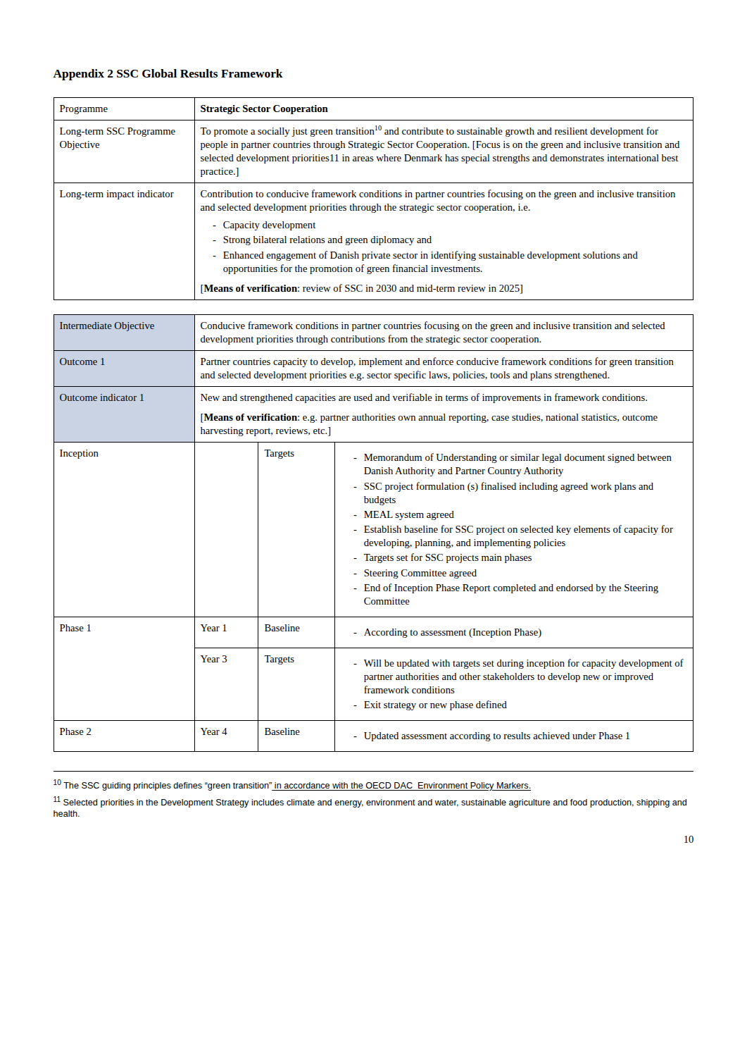Appendix 2 SSC Global Results Framework
| Programme | Strategic Sector Cooperation |
| Long-term SSC Programme Objective | To promote a socially just green transition 10 and contribute to sustainable growth and resilient development for people in partner countries through Strategic Sector Cooperation. [Focus is on the green and inclusive transition and selected development priorities11 in areas where Denmark has special strengths and demonstrates international best practice.] |
| Long-term impact indicator | Contribution to conducive framework conditions in partner countries focusing on the green and inclusive transition and selected development priorities through the strategic sector cooperation, i.e. Capacity development Strong bilateral relations and green diplomacy and Enhanced engagement of Danish private sector in identifying sustainable development solutions and opportunities for the promotion of green financial investments. [ Means of verification : review of SSC in 2030 and mid-term review in 2025] |
| Intermediate Objective | Conducive framework conditions in partner countries focusing on the green and inclusive transition and selected development priorities through contributions from the strategic sector cooperation. |
| Outcome 1 | Partner countries capacity to develop, implement and enforce conducive framework conditions for green transition and selected development priorities e.g. sector specific laws, policies, tools and plans strengthened. |
| Outcome indicator 1 | New and strengthened capacities are used and verifiable in terms of improvements in framework conditions. [ Means of verification : e.g. partner authorities own annual reporting, case studies, national statistics, outcome harvesting report, reviews, etc.] |
| Inception | | Targets | Memorandum of Understanding or similar legal document signed between Danish Authority and Partner Country Authority SSC project formulation (s) finalised including agreed work plans and budgets MEAL system agreed Establish baseline for SSC project on selected key elements of capacity for developing, planning, and implementing policies Targets set for SSC projects main phases Steering Committee agreed End of Inception Phase Report completed and endorsed by the Steering Committee |
| Phase 1 | Year 1 | Baseline | According to assessment (Inception Phase) |
| Year 3 | Targets | Will be updated with targets set during inception for capacity development of partner authorities and other stakeholders to develop new or improved framework conditions Exit strategy or new phase defined |
| Phase 2 | Year 4 | Baseline | Updated assessment according to results achieved under Phase 1 |
10 The SSC guiding principles defines “green transition” in accordance with the OECD DAC Environment Policy Markers.
11 Selected priorities in the Development Strategy includes climate and energy, environment and water, sustainable agriculture and food production, shipping and health.
10